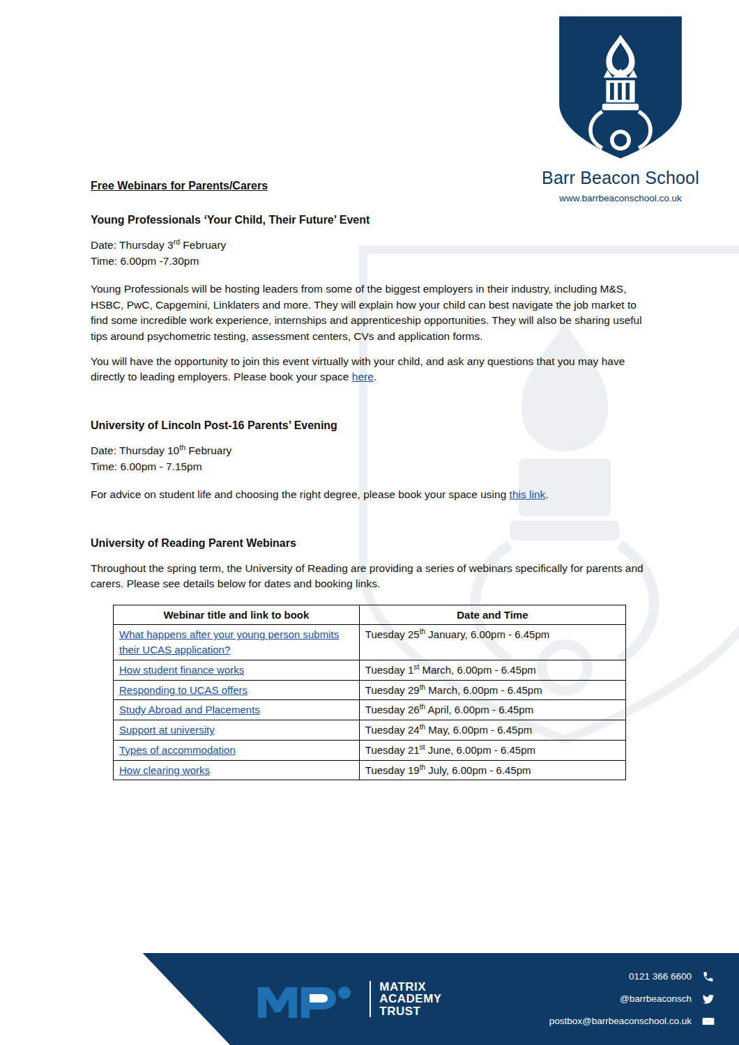Barr Beacon School
www.barrbeaconschool.co.uk
Free Webinars for Parents/Carers
Young Professionals ‘Your Child, Their Future’ Event
Date: Thursday 3rd February
Time: 6.00pm -7.30pm
Young Professionals will be hosting leaders from some of the biggest employers in their industry, including M&S, HSBC, PwC, Capgemini, Linklaters and more. They will explain how your child can best navigate the job market to find some incredible work experience, internships and apprenticeship opportunities. They will also be sharing useful tips around psychometric testing, assessment centers, CVs and application forms.
You will have the opportunity to join this event virtually with your child, and ask any questions that you may have directly to leading employers. Please book your space here.
University of Lincoln Post-16 Parents’ Evening
Date: Thursday 10th February
Time: 6.00pm - 7.15pm
For advice on student life and choosing the right degree, please book your space using this link.
University of Reading Parent Webinars
Throughout the spring term, the University of Reading are providing a series of webinars specifically for parents and carers. Please see details below for dates and booking links.
| Webinar title and link to book | Date and Time |
| --- | --- |
| What happens after your young person submits their UCAS application? | Tuesday 25 th January, 6.00pm - 6.45pm |
| How student finance works | Tuesday 1 st March, 6.00pm - 6.45pm |
| Responding to UCAS offers | Tuesday 29 th March, 6.00pm - 6.45pm |
| Study Abroad and Placements | Tuesday 26 th April, 6.00pm - 6.45pm |
| Support at university | Tuesday 24 th May, 6.00pm - 6.45pm |
| Types of accommodation | Tuesday 21 st June, 6.00pm - 6.45pm |
| How clearing works | Tuesday 19 th July, 6.00pm - 6.45pm |
Barr Beacon School
Old Hall Lane
Aldridge
Walsall
WS9 0RF
West Midlands
MATRIX
ACADEMY
TRUST
0121 366 6600
@barrbeaconsch
postbox@barrbeaconschool.co.uk